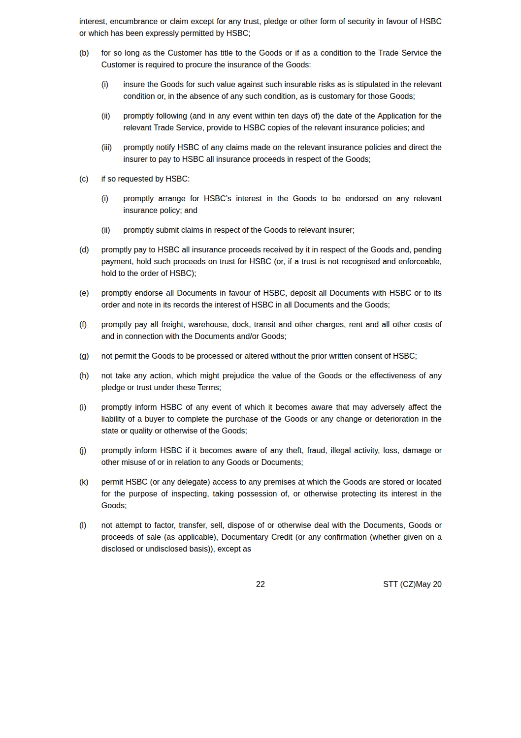interest, encumbrance or claim except for any trust, pledge or other form of security in favour of HSBC or which has been expressly permitted by HSBC;
(b)
for so long as the Customer has title to the Goods or if as a condition to the Trade Service the Customer is required to procure the insurance of the Goods:
(i)
insure the Goods for such value against such insurable risks as is stipulated in the relevant condition or, in the absence of any such condition, as is customary for those Goods;
(ii)
promptly following (and in any event within ten days of) the date of the Application for the relevant Trade Service, provide to HSBC copies of the relevant insurance policies; and
(iii)
promptly notify HSBC of any claims made on the relevant insurance policies and direct the insurer to pay to HSBC all insurance proceeds in respect of the Goods;
(c)
if so requested by HSBC:
(i)
promptly arrange for HSBC’s interest in the Goods to be endorsed on any relevant insurance policy; and
(ii)
promptly submit claims in respect of the Goods to relevant insurer;
(d)
promptly pay to HSBC all insurance proceeds received by it in respect of the Goods and, pending payment, hold such proceeds on trust for HSBC (or, if a trust is not recognised and enforceable, hold to the order of HSBC);
(e)
promptly endorse all Documents in favour of HSBC, deposit all Documents with HSBC or to its order and note in its records the interest of HSBC in all Documents and the Goods;
(f)
promptly pay all freight, warehouse, dock, transit and other charges, rent and all other costs of and in connection with the Documents and/or Goods;
(g)
not permit the Goods to be processed or altered without the prior written consent of HSBC;
(h)
not take any action, which might prejudice the value of the Goods or the effectiveness of any pledge or trust under these Terms;
(i)
promptly inform HSBC of any event of which it becomes aware that may adversely affect the liability of a buyer to complete the purchase of the Goods or any change or deterioration in the state or quality or otherwise of the Goods;
(j)
promptly inform HSBC if it becomes aware of any theft, fraud, illegal activity, loss, damage or other misuse of or in relation to any Goods or Documents;
(k)
permit HSBC (or any delegate) access to any premises at which the Goods are stored or located for the purpose of inspecting, taking possession of, or otherwise protecting its interest in the Goods;
(l)
not attempt to factor, transfer, sell, dispose of or otherwise deal with the Documents, Goods or proceeds of sale (as applicable), Documentary Credit (or any confirmation (whether given on a disclosed or undisclosed basis)), except as
22 STT (CZ)May 20